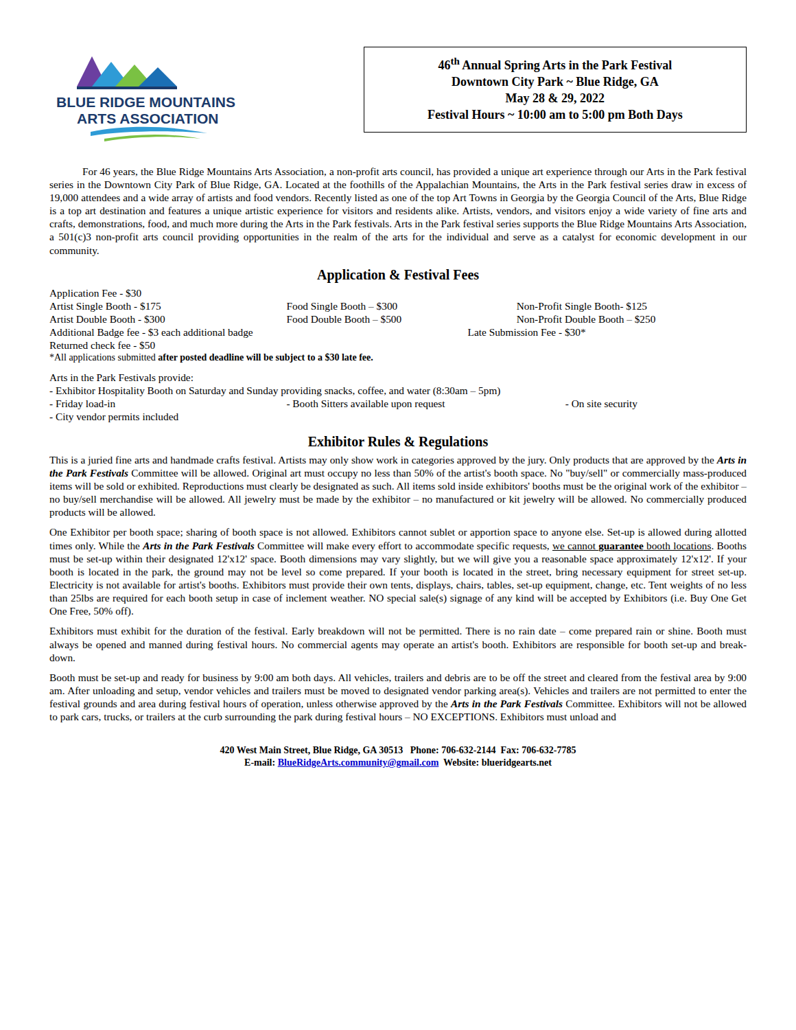BLUE RIDGE MOUNTAINS ARTS ASSOCIATION
46th Annual Spring Arts in the Park Festival
Downtown City Park ~ Blue Ridge, GA
May 28 & 29, 2022
Festival Hours ~ 10:00 am to 5:00 pm Both Days
For 46 years, the Blue Ridge Mountains Arts Association, a non-profit arts council, has provided a unique art experience through our Arts in the Park festival series in the Downtown City Park of Blue Ridge, GA. Located at the foothills of the Appalachian Mountains, the Arts in the Park festival series draw in excess of 19,000 attendees and a wide array of artists and food vendors. Recently listed as one of the top Art Towns in Georgia by the Georgia Council of the Arts, Blue Ridge is a top art destination and features a unique artistic experience for visitors and residents alike. Artists, vendors, and visitors enjoy a wide variety of fine arts and crafts, demonstrations, food, and much more during the Arts in the Park festivals. Arts in the Park festival series supports the Blue Ridge Mountains Arts Association, a 501(c)3 non-profit arts council providing opportunities in the realm of the arts for the individual and serve as a catalyst for economic development in our community.
Application & Festival Fees
Application Fee - $30
Artist Single Booth - $175 Food Single Booth – $300 Non-Profit Single Booth- $125
Artist Double Booth - $300 Food Double Booth – $500 Non-Profit Double Booth – $250
Additional Badge fee - $3 each additional badge Late Submission Fee - $30*
Returned check fee - $50
*All applications submitted after posted deadline will be subject to a $30 late fee.
Arts in the Park Festivals provide:
- Exhibitor Hospitality Booth on Saturday and Sunday providing snacks, coffee, and water (8:30am – 5pm)
- Friday load-in - Booth Sitters available upon request - On site security
- City vendor permits included
Exhibitor Rules & Regulations
This is a juried fine arts and handmade crafts festival. Artists may only show work in categories approved by the jury. Only products that are approved by the Arts in the Park Festivals Committee will be allowed. Original art must occupy no less than 50% of the artist's booth space. No "buy/sell" or commercially mass-produced items will be sold or exhibited. Reproductions must clearly be designated as such. All items sold inside exhibitors' booths must be the original work of the exhibitor – no buy/sell merchandise will be allowed. All jewelry must be made by the exhibitor – no manufactured or kit jewelry will be allowed. No commercially produced products will be allowed.
One Exhibitor per booth space; sharing of booth space is not allowed. Exhibitors cannot sublet or apportion space to anyone else. Set-up is allowed during allotted times only. While the Arts in the Park Festivals Committee will make every effort to accommodate specific requests, we cannot guarantee booth locations. Booths must be set-up within their designated 12'x12' space. Booth dimensions may vary slightly, but we will give you a reasonable space approximately 12'x12'. If your booth is located in the park, the ground may not be level so come prepared. If your booth is located in the street, bring necessary equipment for street set-up. Electricity is not available for artist's booths. Exhibitors must provide their own tents, displays, chairs, tables, set-up equipment, change, etc. Tent weights of no less than 25lbs are required for each booth setup in case of inclement weather. NO special sale(s) signage of any kind will be accepted by Exhibitors (i.e. Buy One Get One Free, 50% off).
Exhibitors must exhibit for the duration of the festival. Early breakdown will not be permitted. There is no rain date – come prepared rain or shine. Booth must always be opened and manned during festival hours. No commercial agents may operate an artist's booth. Exhibitors are responsible for booth set-up and break-down.
Booth must be set-up and ready for business by 9:00 am both days. All vehicles, trailers and debris are to be off the street and cleared from the festival area by 9:00 am. After unloading and setup, vendor vehicles and trailers must be moved to designated vendor parking area(s). Vehicles and trailers are not permitted to enter the festival grounds and area during festival hours of operation, unless otherwise approved by the Arts in the Park Festivals Committee. Exhibitors will not be allowed to park cars, trucks, or trailers at the curb surrounding the park during festival hours – NO EXCEPTIONS. Exhibitors must unload and
420 West Main Street, Blue Ridge, GA 30513 Phone: 706-632-2144 Fax: 706-632-7785
E-mail: BlueRidgeArts.community@gmail.com Website: blueridgearts.net